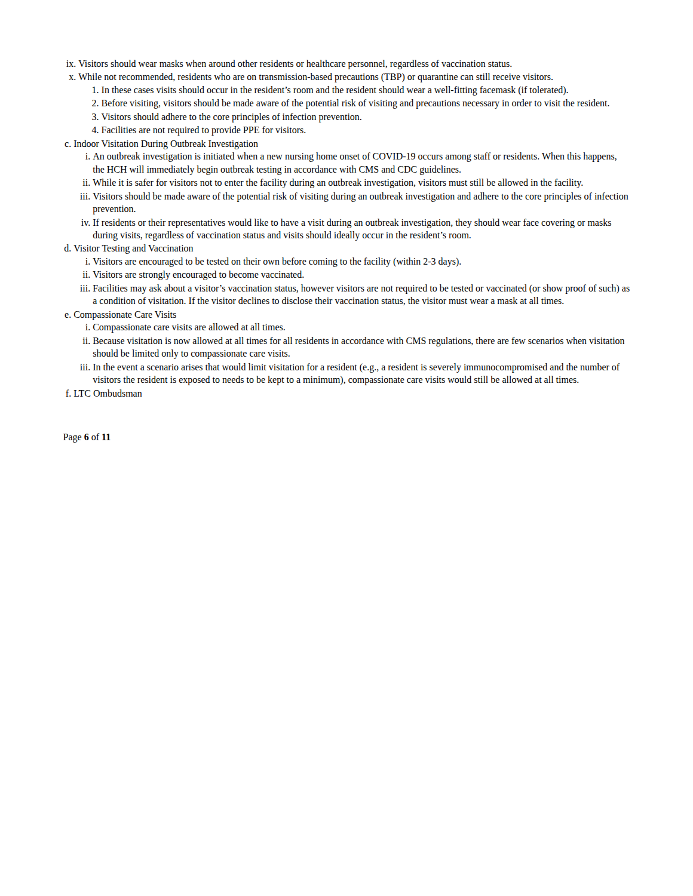Visitors should wear masks when around other residents or healthcare personnel, regardless of vaccination status.
While not recommended, residents who are on transmission-based precautions (TBP) or quarantine can still receive visitors.
In these cases visits should occur in the resident’s room and the resident should wear a well-fitting facemask (if tolerated).
Before visiting, visitors should be made aware of the potential risk of visiting and precautions necessary in order to visit the resident.
Visitors should adhere to the core principles of infection prevention.
Facilities are not required to provide PPE for visitors.
Indoor Visitation During Outbreak Investigation
An outbreak investigation is initiated when a new nursing home onset of COVID-19 occurs among staff or residents. When this happens, the HCH will immediately begin outbreak testing in accordance with CMS and CDC guidelines.
While it is safer for visitors not to enter the facility during an outbreak investigation, visitors must still be allowed in the facility.
Visitors should be made aware of the potential risk of visiting during an outbreak investigation and adhere to the core principles of infection prevention.
If residents or their representatives would like to have a visit during an outbreak investigation, they should wear face covering or masks during visits, regardless of vaccination status and visits should ideally occur in the resident’s room.
Visitor Testing and Vaccination
Visitors are encouraged to be tested on their own before coming to the facility (within 2-3 days).
Visitors are strongly encouraged to become vaccinated.
Facilities may ask about a visitor’s vaccination status, however visitors are not required to be tested or vaccinated (or show proof of such) as a condition of visitation. If the visitor declines to disclose their vaccination status, the visitor must wear a mask at all times.
Compassionate Care Visits
Compassionate care visits are allowed at all times.
Because visitation is now allowed at all times for all residents in accordance with CMS regulations, there are few scenarios when visitation should be limited only to compassionate care visits.
In the event a scenario arises that would limit visitation for a resident (e.g., a resident is severely immunocompromised and the number of visitors the resident is exposed to needs to be kept to a minimum), compassionate care visits would still be allowed at all times.
LTC Ombudsman
Page 6 of 11